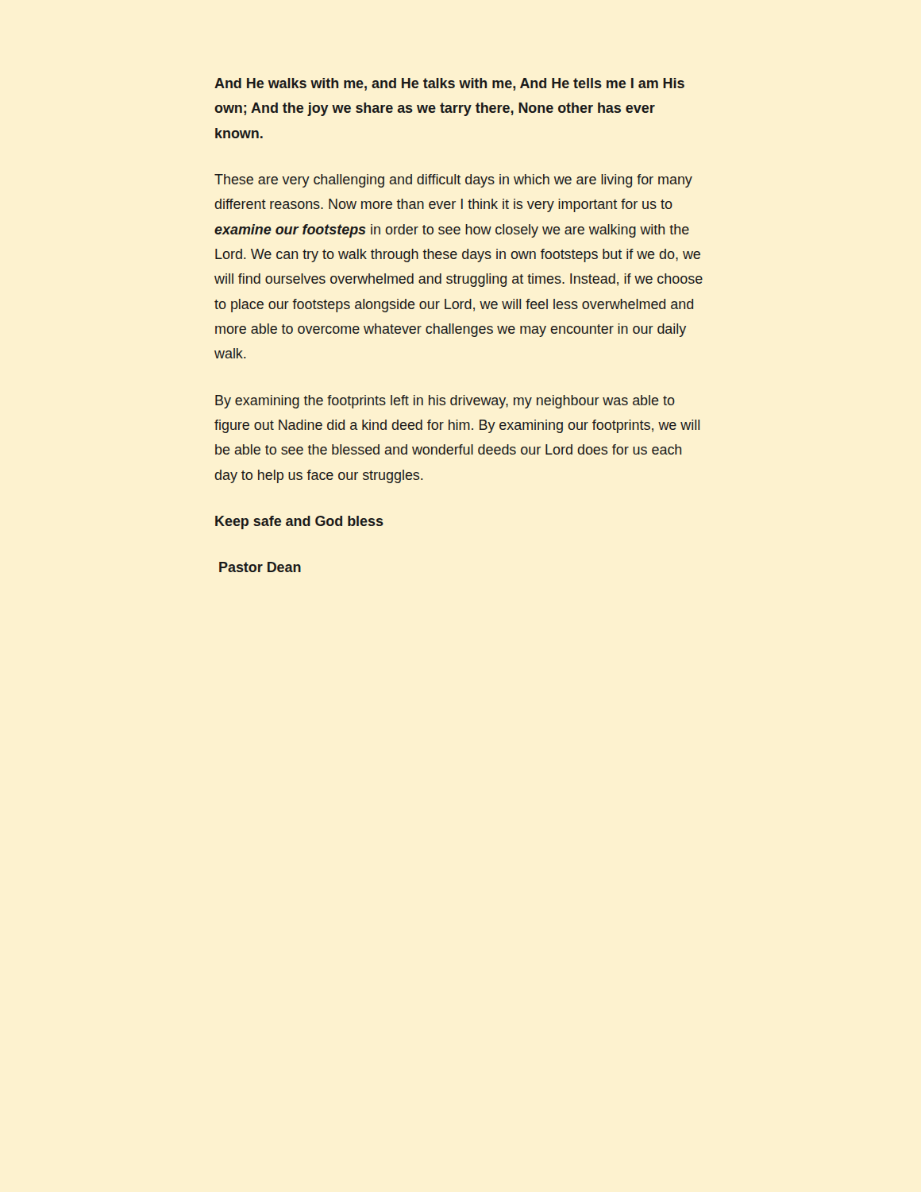And He walks with me, and He talks with me, And He tells me I am His own; And the joy we share as we tarry there, None other has ever known.
These are very challenging and difficult days in which we are living for many different reasons. Now more than ever I think it is very important for us to examine our footsteps in order to see how closely we are walking with the Lord. We can try to walk through these days in own footsteps but if we do, we will find ourselves overwhelmed and struggling at times. Instead, if we choose to place our footsteps alongside our Lord, we will feel less overwhelmed and more able to overcome whatever challenges we may encounter in our daily walk.
By examining the footprints left in his driveway, my neighbour was able to figure out Nadine did a kind deed for him. By examining our footprints, we will be able to see the blessed and wonderful deeds our Lord does for us each day to help us face our struggles.
Keep safe and God bless
Pastor Dean